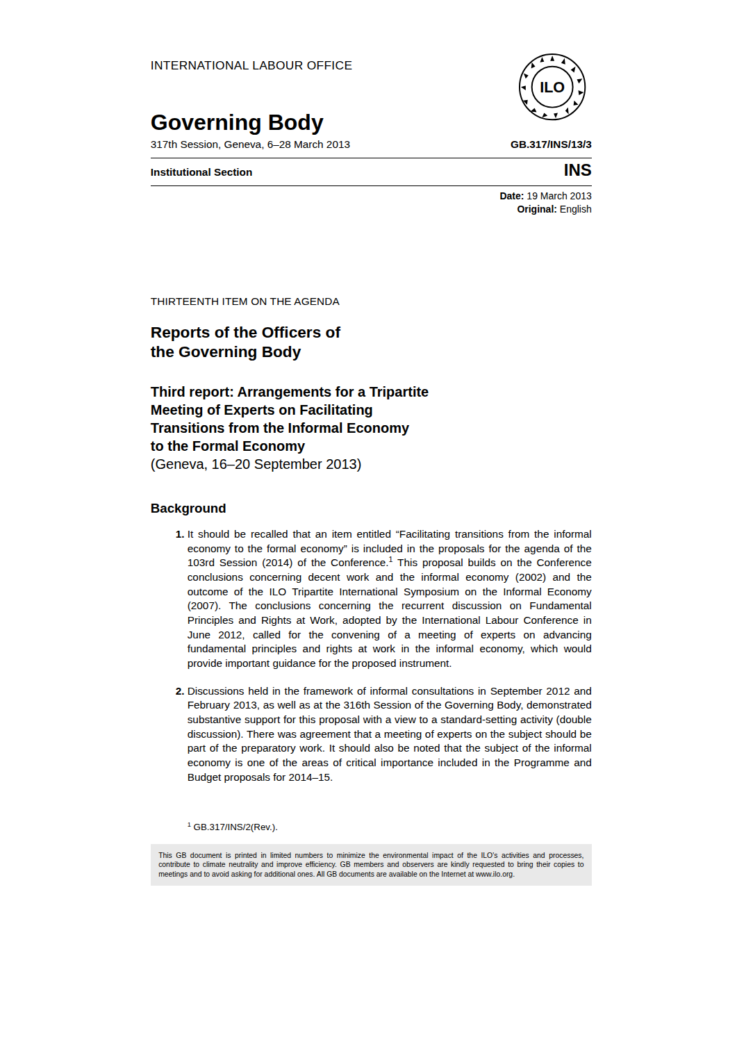ILO
INTERNATIONAL LABOUR OFFICE
Governing Body
317th Session, Geneva, 6–28 March 2013 GB.317/INS/13/3
Institutional Section INS
Date: 19 March 2013
Original: English
THIRTEENTH ITEM ON THE AGENDA
Reports of the Officers of
the Governing Body
Third report: Arrangements for a Tripartite
Meeting of Experts on Facilitating
Transitions from the Informal Economy
to the Formal Economy
(Geneva, 16–20 September 2013)
Background
It should be recalled that an item entitled “Facilitating transitions from the informal economy to the formal economy” is included in the proposals for the agenda of the 103rd Session (2014) of the Conference.1 This proposal builds on the Conference conclusions concerning decent work and the informal economy (2002) and the outcome of the ILO Tripartite International Symposium on the Informal Economy (2007). The conclusions concerning the recurrent discussion on Fundamental Principles and Rights at Work, adopted by the International Labour Conference in June 2012, called for the convening of a meeting of experts on advancing fundamental principles and rights at work in the informal economy, which would provide important guidance for the proposed instrument.
Discussions held in the framework of informal consultations in September 2012 and February 2013, as well as at the 316th Session of the Governing Body, demonstrated substantive support for this proposal with a view to a standard-setting activity (double discussion). There was agreement that a meeting of experts on the subject should be part of the preparatory work. It should also be noted that the subject of the informal economy is one of the areas of critical importance included in the Programme and Budget proposals for 2014–15.
1 GB.317/INS/2(Rev.).
This GB document is printed in limited numbers to minimize the environmental impact of the ILO's activities and processes, contribute to climate neutrality and improve efficiency. GB members and observers are kindly requested to bring their copies to meetings and to avoid asking for additional ones. All GB documents are available on the Internet at www.ilo.org.